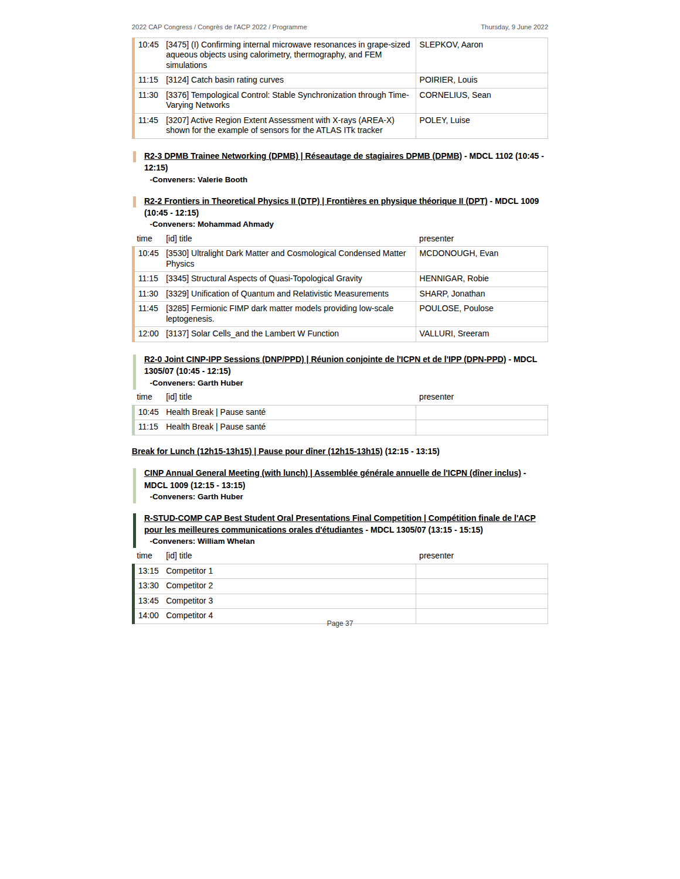2022 CAP Congress / Congrès de l'ACP 2022 / Programme
Thursday, 9 June 2022
| 10:45 | [3475] (I) Confirming internal microwave resonances in grape-sized aqueous objects using calorimetry, thermography, and FEM simulations | SLEPKOV, Aaron |
| 11:15 | [3124] Catch basin rating curves | POIRIER, Louis |
| 11:30 | [3376] Tempological Control: Stable Synchronization through Time-Varying Networks | CORNELIUS, Sean |
| 11:45 | [3207] Active Region Extent Assessment with X-rays (AREA-X) shown for the example of sensors for the ATLAS ITk tracker | POLEY, Luise |
R2-3 DPMB Trainee Networking (DPMB) | Réseautage de stagiaires DPMB (DPMB) - MDCL 1102 (10:45 - 12:15)
-Conveners: Valerie Booth
R2-2 Frontiers in Theoretical Physics II (DTP) | Frontières en physique théorique II (DPT) - MDCL 1009 (10:45 - 12:15)
-Conveners: Mohammad Ahmady
| time | [id] title | presenter |
| 10:45 | [3530] Ultralight Dark Matter and Cosmological Condensed Matter Physics | MCDONOUGH, Evan |
| 11:15 | [3345] Structural Aspects of Quasi-Topological Gravity | HENNIGAR, Robie |
| 11:30 | [3329] Unification of Quantum and Relativistic Measurements | SHARP, Jonathan |
| 11:45 | [3285] Fermionic FIMP dark matter models providing low-scale leptogenesis. | POULOSE, Poulose |
| 12:00 | [3137] Solar Cells_and the Lambert W Function | VALLURI, Sreeram |
R2-0 Joint CINP-IPP Sessions (DNP/PPD) | Réunion conjointe de l'ICPN et de l'IPP (DPN-PPD) - MDCL 1305/07 (10:45 - 12:15)
-Conveners: Garth Huber
| time | [id] title | presenter |
| 10:45 | Health Break / Pause santé | |
| 11:15 | Health Break / Pause santé | |
Break for Lunch (12h15-13h15) | Pause pour dîner (12h15-13h15) (12:15 - 13:15)
CINP Annual General Meeting (with lunch) | Assemblée générale annuelle de l'ICPN (dîner inclus) - MDCL 1009 (12:15 - 13:15)
-Conveners: Garth Huber
R-STUD-COMP CAP Best Student Oral Presentations Final Competition | Compétition finale de l'ACP pour les meilleures communications orales d'étudiantes - MDCL 1305/07 (13:15 - 15:15)
-Conveners: William Whelan
| time | [id] title | presenter |
| 13:15 | Competitor 1 | |
| 13:30 | Competitor 2 | |
| 13:45 | Competitor 3 | |
| 14:00 | Competitor 4 | |
Page 37